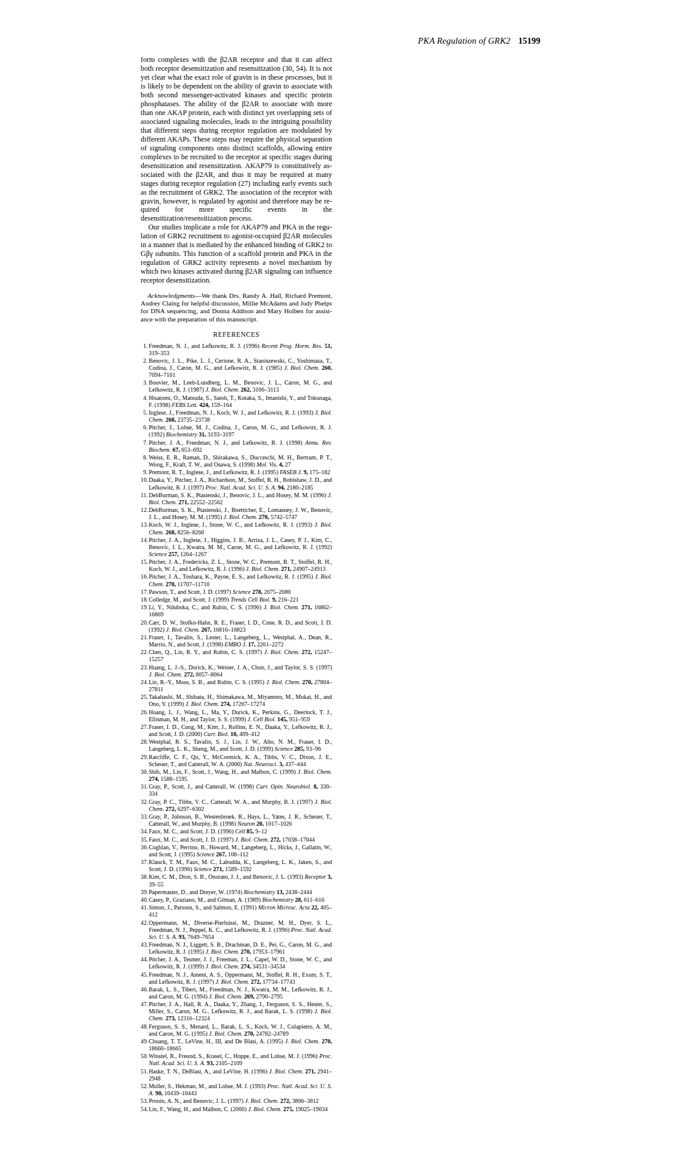PKA Regulation of GRK2 15199
form complexes with the β2AR receptor and that it can affect both receptor desensitization and resensitization (30, 54). It is not yet clear what the exact role of gravin is in these processes, but it is likely to be dependent on the ability of gravin to associate with both second messenger-activated kinases and specific protein phosphatases. The ability of the β2AR to associate with more than one AKAP protein, each with distinct yet overlapping sets of associated signaling molecules, leads to the intriguing possibility that different steps during receptor regulation are modulated by different AKAPs. These steps may require the physical separation of signaling components onto distinct scaffolds, allowing entire complexes to be recruited to the receptor at specific stages during desensitization and resensitization. AKAP79 is constitutively associated with the β2AR, and thus it may be required at many stages during receptor regulation (27) including early events such as the recruitment of GRK2. The association of the receptor with gravin, however, is regulated by agonist and therefore may be required for more specific events in the desensitization/resensitization process.
Our studies implicate a role for AKAP79 and PKA in the regulation of GRK2 recruitment to agonist-occupied β2AR molecules in a manner that is mediated by the enhanced binding of GRK2 to Gβγ subunits. This function of a scaffold protein and PKA in the regulation of GRK2 activity represents a novel mechanism by which two kinases activated during β2AR signaling can influence receptor desensitization.
Acknowledgments—We thank Drs. Randy A. Hall, Richard Premont, Audrey Claing for helpful discussion, Millie McAdams and Judy Phelps for DNA sequencing, and Donna Addison and Mary Holben for assistance with the preparation of this manuscript.
REFERENCES
Freedman, N. J., and Lefkowitz, R. J. (1996) Recent Prog. Horm. Res. 51, 319–353
Benovic, J. L., Pike, L. J., Cerione, R. A., Staniszewski, C., Yoshimasa, T., Codina, J., Caron, M. G., and Lefkowitz, R. J. (1985) J. Biol. Chem. 260, 7094–7101
Bouvier, M., Leeb-Lundberg, L. M., Benovic, J. L., Caron, M. G., and Lefkowitz, R. J. (1987) J. Biol. Chem. 262, 3106–3113
Hisatomi, O., Matsuda, S., Satoh, T., Kotaka, S., Imanishi, Y., and Tokunaga, F. (1998) FEBS Lett. 424, 159–164
Inglese, J., Freedman, N. J., Koch, W. J., and Lefkowitz, R. J. (1993) J. Biol. Chem. 268, 23735–23738
Pitcher, J., Lohse, M. J., Codina, J., Caron, M. G., and Lefkowitz, R. J. (1992) Biochemistry 31, 3193–3197
Pitcher, J. A., Freedman, N. J., and Lefkowitz, R. J. (1998) Annu. Rev. Biochem. 67, 653–692
Weiss, E. R., Raman, D., Shirakawa, S., Ducceschi, M. H., Bertram, P. T., Wong, F., Kraft, T. W., and Osawa, S. (1998) Mol. Vis. 4, 27
Premont, R. T., Inglese, J., and Lefkowitz, R. J. (1995) FASEB J. 9, 175–182
Daaka, Y., Pitcher, J. A., Richardson, M., Stoffel, R. H., Robishaw, J. D., and Lefkowitz, R. J. (1997) Proc. Natl. Acad. Sci. U. S. A. 94, 2180–2185
DebBurman, S. K., Ptasienski, J., Benovic, J. L., and Hosey, M. M. (1996) J. Biol. Chem. 271, 22552–22562
DebBurman, S. K., Ptasienski, J., Boetticher, E., Lomasney, J. W., Benovic, J. L., and Hosey, M. M. (1995) J. Biol. Chem. 270, 5742–5747
Koch, W. J., Inglese, J., Stone, W. C., and Lefkowitz, R. J. (1993) J. Biol. Chem. 268, 8256–8260
Pitcher, J. A., Inglese, J., Higgins, J. B., Arriza, J. L., Casey, P. J., Kim, C., Benovic, J. L., Kwatra, M. M., Caron, M. G., and Lefkowitz, R. J. (1992) Science 257, 1264–1267
Pitcher, J. A., Fredericks, Z. L., Stone, W. C., Premont, R. T., Stoffel, R. H., Koch, W. J., and Lefkowitz, R. J. (1996) J. Biol. Chem. 271, 24907–24913
Pitcher, J. A., Touhara, K., Payne, E. S., and Lefkowitz, R. J. (1995) J. Biol. Chem. 270, 11707–11710
Pawson, T., and Scott, J. D. (1997) Science 278, 2075–2080
Colledge, M., and Scott, J. (1999) Trends Cell Biol. 9, 216–221
Li, Y., Ndubuka, C., and Rubin, C. S. (1996) J. Biol. Chem. 271, 16862–16869
Carr, D. W., Stofko-Hahn, R. E., Fraser, I. D., Cone, R. D., and Scott, J. D. (1992) J. Biol. Chem. 267, 16816–16823
Fraser, I., Tavalin, S., Lester, L., Langeberg, L., Westphal, A., Dean, R., Marrio, N., and Scott, J. (1998) EMBO J. 17, 2261–2272
Chen, Q., Lin, R. Y., and Rubin, C. S. (1997) J. Biol. Chem. 272, 15247–15257
Huang, L. J.-S., Durick, K., Weiner, J. A., Chun, J., and Taylor, S. S. (1997) J. Biol. Chem. 272, 8057–8064
Lin, R.-Y., Moss, S. B., and Rubin, C. S. (1995) J. Biol. Chem. 270, 27804–27811
Takahashi, M., Shibata, H., Shimakawa, M., Miyamoto, M., Mukai, H., and Ono, Y. (1999) J. Biol. Chem. 274, 17267–17274
Huang, L. J., Wang, L., Ma, Y., Durick, K., Perkins, G., Deerinck, T. J., Ellisman, M. H., and Taylor, S. S. (1999) J. Cell Biol. 145, 951–959
Fraser, I. D., Cong, M., Kim, J., Rollins, E. N., Daaka, Y., Lefkowitz, R. J., and Scott, J. D. (2000) Curr. Biol. 10, 409–412
Westphal, R. S., Tavalin, S. J., Lin, J. W., Alto, N. M., Fraser, I. D., Langeberg, L. K., Sheng, M., and Scott, J. D. (1999) Science 285, 93–96
Ratcliffe, C. F., Qu, Y., McCormick, K. A., Tibbs, V. C., Dixon, J. E., Scheuer, T., and Catterall, W. A. (2000) Nat. Neurosci. 3, 437–444
Shih, M., Lin, F., Scott, J., Wang, H., and Malbon, C. (1999) J. Biol. Chem. 274, 1588–1595
Gray, P., Scott, J., and Catterall, W. (1998) Curr. Opin. Neurobiol. 8, 330–334
Gray, P. C., Tibbs, V. C., Catterall, W. A., and Murphy, B. J. (1997) J. Biol. Chem. 272, 6297–6302
Gray, P., Johnson, B., Westenbroek, R., Hays, L., Yates, J. R., Scheuer, T., Catterall, W., and Murphy, B. (1998) Neuron 20, 1017–1026
Faux, M. C., and Scott, J. D. (1996) Cell 85, 9–12
Faux, M. C., and Scott, J. D. (1997) J. Biol. Chem. 272, 17038–17044
Coghlan, V., Perrino, B., Howard, M., Langeberg, L., Hicks, J., Gallatin, W., and Scott, J. (1995) Science 267, 108–112
Klauck, T. M., Faux, M. C., Labudda, K., Langeberg, L. K., Jaken, S., and Scott, J. D. (1996) Science 271, 1589–1592
Kim, C. M., Dion, S. B., Onorato, J. J., and Benovic, J. L. (1993) Receptor 3, 39–55
Papermaster, D., and Dreyer, W. (1974) Biochemistry 13, 2438–2444
Casey, P., Graziano, M., and Gilman, A. (1989) Biochemistry 28, 611–616
Simon, J., Parsons, S., and Salmon, E. (1991) Micron Microsc. Acta 22, 405–412
Oppermann, M., Diverse-Pierluissi, M., Drazner, M. H., Dyer, S. L., Freedman, N. J., Peppel, K. C., and Lefkowitz, R. J. (1996) Proc. Natl. Acad. Sci. U. S. A. 93, 7649–7654
Freedman, N. J., Liggett, S. B., Drachman, D. E., Pei, G., Caron, M. G., and Lefkowitz, R. J. (1995) J. Biol. Chem. 270, 17953–17961
Pitcher, J. A., Tesmer, J. J., Freeman, J. L., Capel, W. D., Stone, W. C., and Lefkowitz, R. J. (1999) J. Biol. Chem. 274, 34531–34534
Freedman, N. J., Ament, A. S., Oppermann, M., Stoffel, R. H., Exum, S. T., and Lefkowitz, R. J. (1997) J. Biol. Chem. 272, 17734–17743
Barak, L. S., Tiberi, M., Freedman, N. J., Kwatra, M. M., Lefkowitz, R. J., and Caron, M. G. (1994) J. Biol. Chem. 269, 2790–2795
Pitcher, J. A., Hall, R. A., Daaka, Y., Zhang, J., Ferguson, S. S., Hester, S., Miller, S., Caron, M. G., Lefkowitz, R. J., and Barak, L. S. (1998) J. Biol. Chem. 273, 12316–12324
Ferguson, S. S., Menard, L., Barak, L. S., Koch, W. J., Colapietro, A. M., and Caron, M. G. (1995) J. Biol. Chem. 270, 24782–24789
Chuang, T. T., LeVine, H., III, and De Blasi, A. (1995) J. Biol. Chem. 270, 18660–18665
Winstel, R., Freund, S., Krasel, C., Hoppe, E., and Lohse, M. J. (1996) Proc. Natl. Acad. Sci. U. S. A. 93, 2105–2109
Haske, T. N., DeBlasi, A., and LeVine, H. (1996) J. Biol. Chem. 271, 2941–2948
Muller, S., Hekman, M., and Lohse, M. J. (1993) Proc. Natl. Acad. Sci. U. S. A. 90, 10439–10443
Pronin, A. N., and Benovic, J. L. (1997) J. Biol. Chem. 272, 3806–3812
Lin, F., Wang, H., and Malbon, C. (2000) J. Biol. Chem. 275, 19025–19034